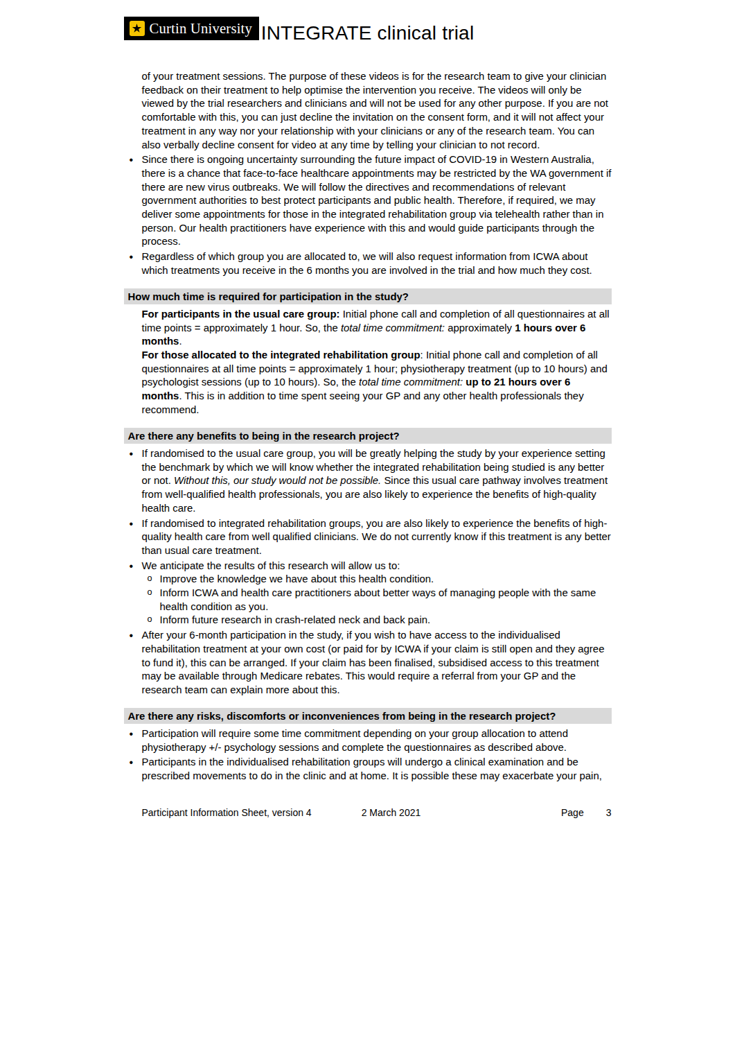Curtin University
INTEGRATE clinical trial
of your treatment sessions. The purpose of these videos is for the research team to give your clinician feedback on their treatment to help optimise the intervention you receive. The videos will only be viewed by the trial researchers and clinicians and will not be used for any other purpose. If you are not comfortable with this, you can just decline the invitation on the consent form, and it will not affect your treatment in any way nor your relationship with your clinicians or any of the research team. You can also verbally decline consent for video at any time by telling your clinician to not record.
Since there is ongoing uncertainty surrounding the future impact of COVID-19 in Western Australia, there is a chance that face-to-face healthcare appointments may be restricted by the WA government if there are new virus outbreaks. We will follow the directives and recommendations of relevant government authorities to best protect participants and public health. Therefore, if required, we may deliver some appointments for those in the integrated rehabilitation group via telehealth rather than in person. Our health practitioners have experience with this and would guide participants through the process.
Regardless of which group you are allocated to, we will also request information from ICWA about which treatments you receive in the 6 months you are involved in the trial and how much they cost.
How much time is required for participation in the study?
For participants in the usual care group: Initial phone call and completion of all questionnaires at all time points = approximately 1 hour. So, the total time commitment: approximately 1 hours over 6 months.
For those allocated to the integrated rehabilitation group: Initial phone call and completion of all questionnaires at all time points = approximately 1 hour; physiotherapy treatment (up to 10 hours) and psychologist sessions (up to 10 hours). So, the total time commitment: up to 21 hours over 6 months. This is in addition to time spent seeing your GP and any other health professionals they recommend.
Are there any benefits to being in the research project?
If randomised to the usual care group, you will be greatly helping the study by your experience setting the benchmark by which we will know whether the integrated rehabilitation being studied is any better or not. Without this, our study would not be possible. Since this usual care pathway involves treatment from well-qualified health professionals, you are also likely to experience the benefits of high-quality health care.
If randomised to integrated rehabilitation groups, you are also likely to experience the benefits of high-quality health care from well qualified clinicians. We do not currently know if this treatment is any better than usual care treatment.
We anticipate the results of this research will allow us to:
Improve the knowledge we have about this health condition.
Inform ICWA and health care practitioners about better ways of managing people with the same health condition as you.
Inform future research in crash-related neck and back pain.
After your 6-month participation in the study, if you wish to have access to the individualised rehabilitation treatment at your own cost (or paid for by ICWA if your claim is still open and they agree to fund it), this can be arranged. If your claim has been finalised, subsidised access to this treatment may be available through Medicare rebates. This would require a referral from your GP and the research team can explain more about this.
Are there any risks, discomforts or inconveniences from being in the research project?
Participation will require some time commitment depending on your group allocation to attend physiotherapy +/- psychology sessions and complete the questionnaires as described above.
Participants in the individualised rehabilitation groups will undergo a clinical examination and be prescribed movements to do in the clinic and at home. It is possible these may exacerbate your pain,
Participant Information Sheet, version 4 2 March 2021 Page 3